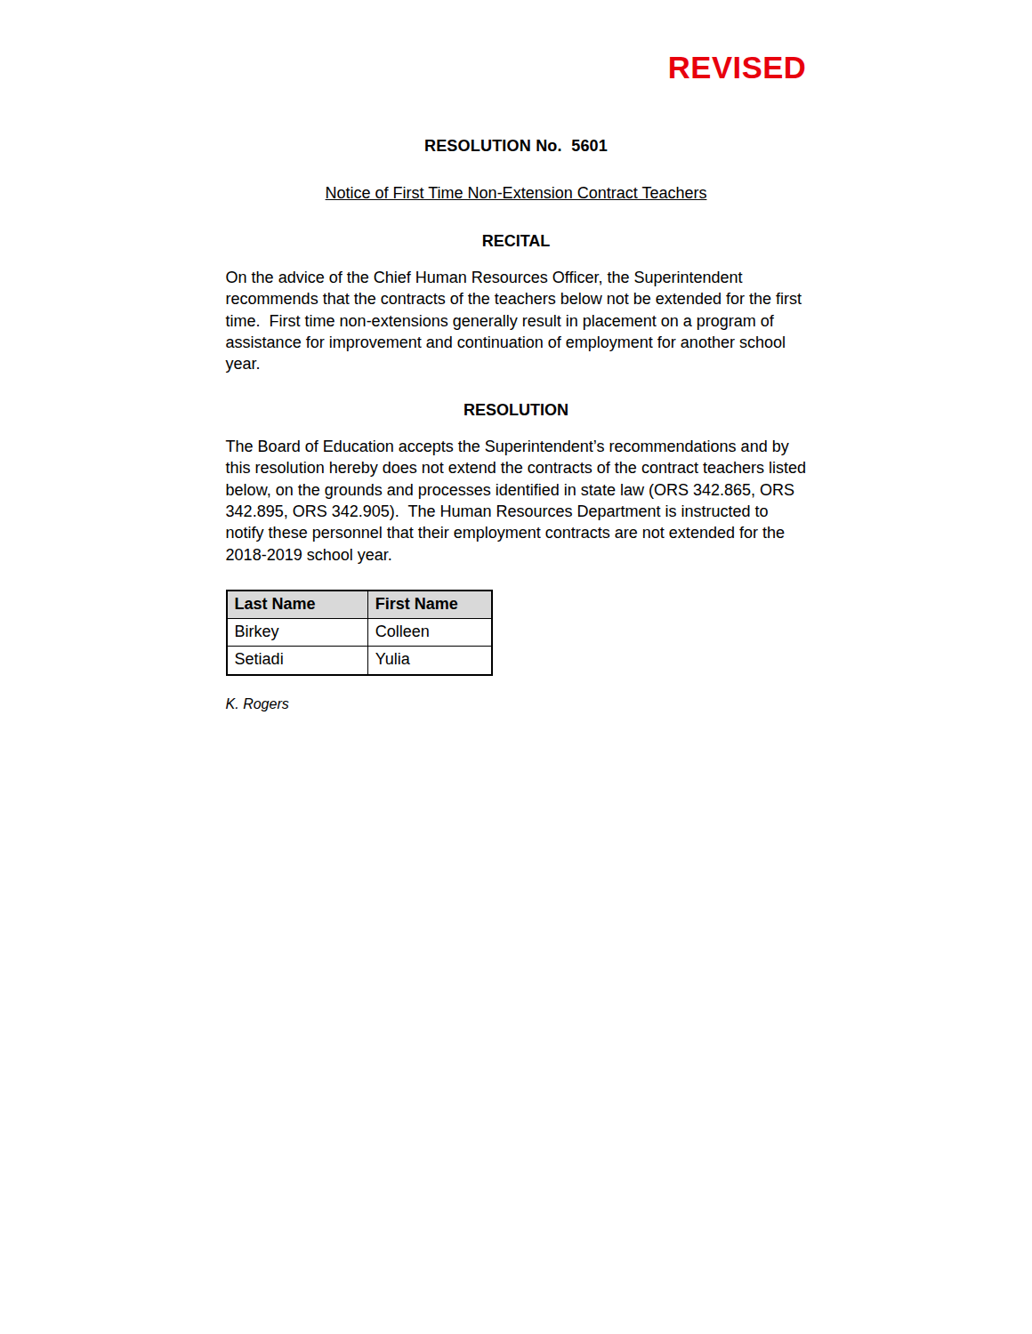REVISED
RESOLUTION No. 5601
Notice of First Time Non-Extension Contract Teachers
RECITAL
On the advice of the Chief Human Resources Officer, the Superintendent recommends that the contracts of the teachers below not be extended for the first time. First time non-extensions generally result in placement on a program of assistance for improvement and continuation of employment for another school year.
RESOLUTION
The Board of Education accepts the Superintendent’s recommendations and by this resolution hereby does not extend the contracts of the contract teachers listed below, on the grounds and processes identified in state law (ORS 342.865, ORS 342.895, ORS 342.905). The Human Resources Department is instructed to notify these personnel that their employment contracts are not extended for the 2018-2019 school year.
| Last Name | First Name |
| --- | --- |
| Birkey | Colleen |
| Setiadi | Yulia |
K. Rogers